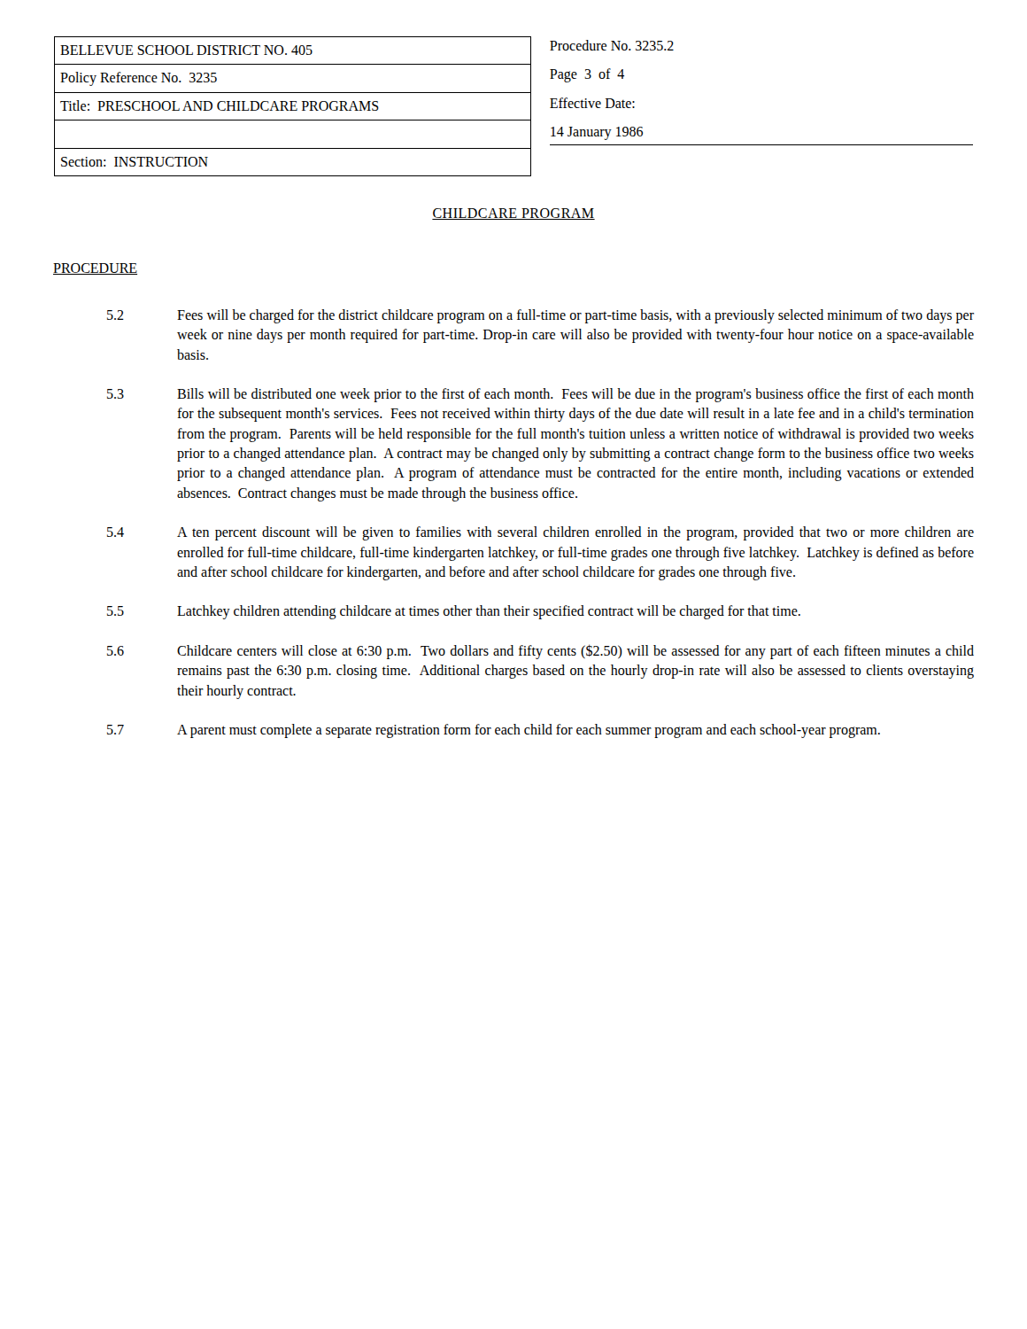| / BELLEVUE SCHOOL DISTRICT NO. 405 / / Policy Reference No. 3235 / / Title: PRESCHOOL AND CHILDCARE PROGRAMS / / Section: INSTRUCTION / | Procedure No. 3235.2 Page 3 of 4 Effective Date: 14 January 1986 |
CHILDCARE PROGRAM
PROCEDURE
5.2
Fees will be charged for the district childcare program on a full-time or part-time basis, with a previously selected minimum of two days per week or nine days per month required for part-time. Drop-in care will also be provided with twenty-four hour notice on a space-available basis.
5.3
Bills will be distributed one week prior to the first of each month. Fees will be due in the program's business office the first of each month for the subsequent month's services. Fees not received within thirty days of the due date will result in a late fee and in a child's termination from the program. Parents will be held responsible for the full month's tuition unless a written notice of withdrawal is provided two weeks prior to a changed attendance plan. A contract may be changed only by submitting a contract change form to the business office two weeks prior to a changed attendance plan. A program of attendance must be contracted for the entire month, including vacations or extended absences. Contract changes must be made through the business office.
5.4
A ten percent discount will be given to families with several children enrolled in the program, provided that two or more children are enrolled for full-time childcare, full-time kindergarten latchkey, or full-time grades one through five latchkey. Latchkey is defined as before and after school childcare for kindergarten, and before and after school childcare for grades one through five.
5.5
Latchkey children attending childcare at times other than their specified contract will be charged for that time.
5.6
Childcare centers will close at 6:30 p.m. Two dollars and fifty cents ($2.50) will be assessed for any part of each fifteen minutes a child remains past the 6:30 p.m. closing time. Additional charges based on the hourly drop-in rate will also be assessed to clients overstaying their hourly contract.
5.7
A parent must complete a separate registration form for each child for each summer program and each school-year program.